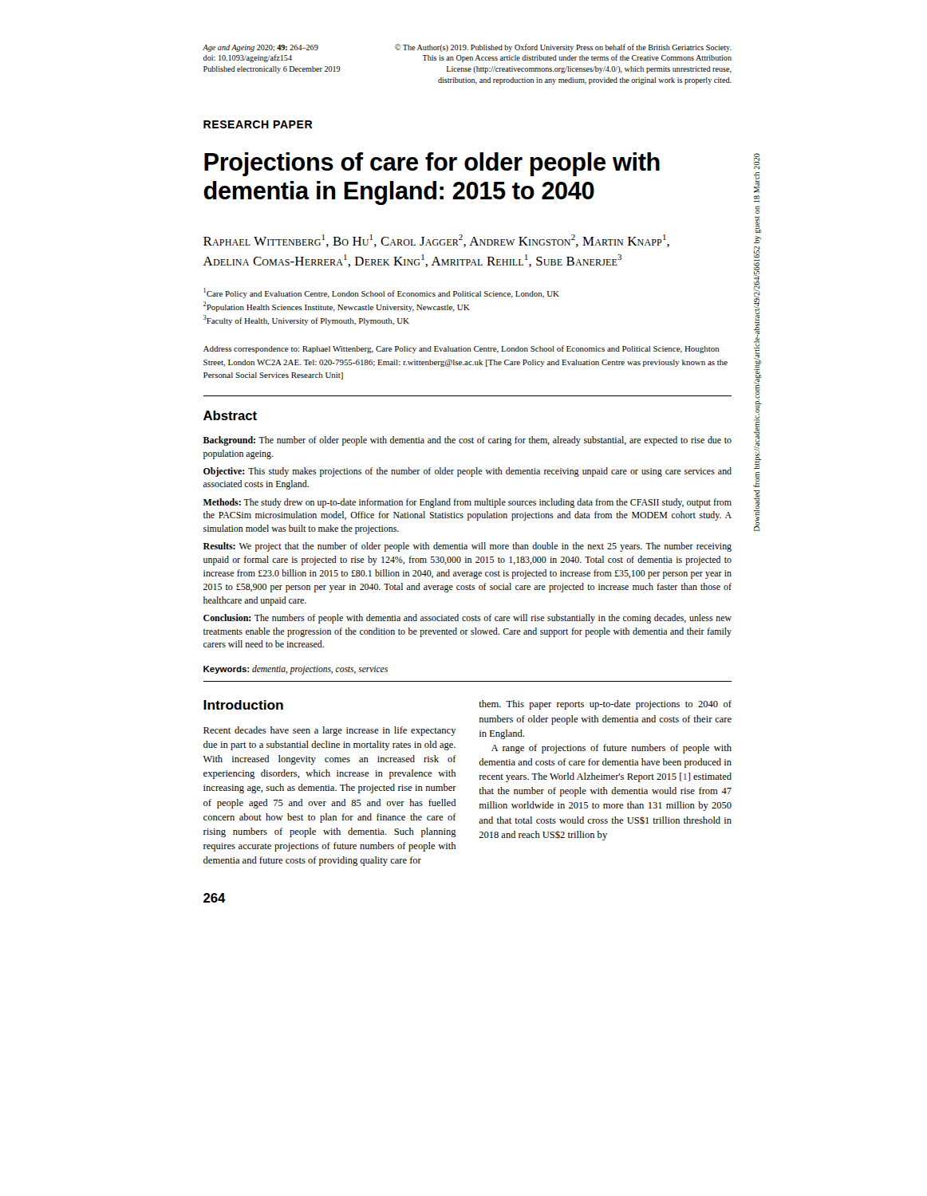Downloaded from https://academic.oup.com/ageing/article-abstract/49/2/264/5661652 by guest on 18 March 2020
Age and Ageing 2020; 49: 264–269
doi: 10.1093/ageing/afz154
Published electronically 6 December 2019
© The Author(s) 2019. Published by Oxford University Press on behalf of the British Geriatrics Society.
This is an Open Access article distributed under the terms of the Creative Commons Attribution
License (http://creativecommons.org/licenses/by/4.0/), which permits unrestricted reuse,
distribution, and reproduction in any medium, provided the original work is properly cited.
RESEARCH PAPER
Projections of care for older people with
dementia in England: 2015 to 2040
Raphael Wittenberg1, Bo Hu1, Carol Jagger2, Andrew Kingston2, Martin Knapp1,
Adelina Comas-Herrera1, Derek King1, Amritpal Rehill1, Sube Banerjee3
1Care Policy and Evaluation Centre, London School of Economics and Political Science, London, UK
2Population Health Sciences Institute, Newcastle University, Newcastle, UK
3Faculty of Health, University of Plymouth, Plymouth, UK
Address correspondence to: Raphael Wittenberg, Care Policy and Evaluation Centre, London School of Economics and Political Science, Houghton Street, London WC2A 2AE. Tel: 020-7955-6186; Email: r.wittenberg@lse.ac.uk [The Care Policy and Evaluation Centre was previously known as the Personal Social Services Research Unit]
Abstract
Background: The number of older people with dementia and the cost of caring for them, already substantial, are expected to rise due to population ageing.
Objective: This study makes projections of the number of older people with dementia receiving unpaid care or using care services and associated costs in England.
Methods: The study drew on up-to-date information for England from multiple sources including data from the CFASII study, output from the PACSim microsimulation model, Office for National Statistics population projections and data from the MODEM cohort study. A simulation model was built to make the projections.
Results: We project that the number of older people with dementia will more than double in the next 25 years. The number receiving unpaid or formal care is projected to rise by 124%, from 530,000 in 2015 to 1,183,000 in 2040. Total cost of dementia is projected to increase from £23.0 billion in 2015 to £80.1 billion in 2040, and average cost is projected to increase from £35,100 per person per year in 2015 to £58,900 per person per year in 2040. Total and average costs of social care are projected to increase much faster than those of healthcare and unpaid care.
Conclusion: The numbers of people with dementia and associated costs of care will rise substantially in the coming decades, unless new treatments enable the progression of the condition to be prevented or slowed. Care and support for people with dementia and their family carers will need to be increased.
Keywords: dementia, projections, costs, services
Introduction
Recent decades have seen a large increase in life expectancy due in part to a substantial decline in mortality rates in old age. With increased longevity comes an increased risk of experiencing disorders, which increase in prevalence with increasing age, such as dementia. The projected rise in number of people aged 75 and over and 85 and over has fuelled concern about how best to plan for and finance the care of rising numbers of people with dementia. Such planning requires accurate projections of future numbers of people with dementia and future costs of providing quality care for
them. This paper reports up-to-date projections to 2040 of numbers of older people with dementia and costs of their care in England.
A range of projections of future numbers of people with dementia and costs of care for dementia have been produced in recent years. The World Alzheimer's Report 2015 [1] estimated that the number of people with dementia would rise from 47 million worldwide in 2015 to more than 131 million by 2050 and that total costs would cross the US$1 trillion threshold in 2018 and reach US$2 trillion by
264